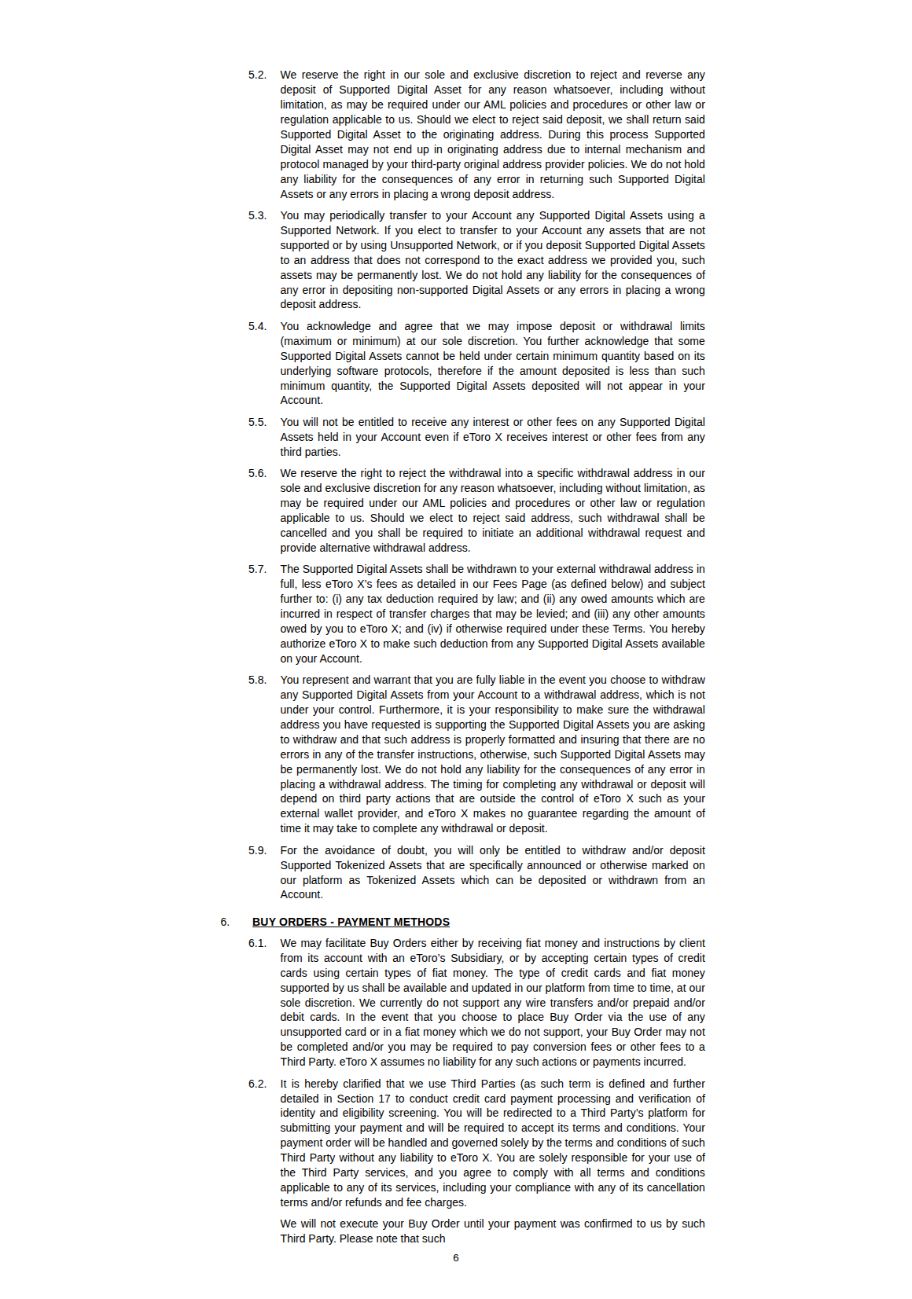5.2.
We reserve the right in our sole and exclusive discretion to reject and reverse any deposit of Supported Digital Asset for any reason whatsoever, including without limitation, as may be required under our AML policies and procedures or other law or regulation applicable to us. Should we elect to reject said deposit, we shall return said Supported Digital Asset to the originating address. During this process Supported Digital Asset may not end up in originating address due to internal mechanism and protocol managed by your third-party original address provider policies. We do not hold any liability for the consequences of any error in returning such Supported Digital Assets or any errors in placing a wrong deposit address.
5.3.
You may periodically transfer to your Account any Supported Digital Assets using a Supported Network. If you elect to transfer to your Account any assets that are not supported or by using Unsupported Network, or if you deposit Supported Digital Assets to an address that does not correspond to the exact address we provided you, such assets may be permanently lost. We do not hold any liability for the consequences of any error in depositing non-supported Digital Assets or any errors in placing a wrong deposit address.
5.4.
You acknowledge and agree that we may impose deposit or withdrawal limits (maximum or minimum) at our sole discretion. You further acknowledge that some Supported Digital Assets cannot be held under certain minimum quantity based on its underlying software protocols, therefore if the amount deposited is less than such minimum quantity, the Supported Digital Assets deposited will not appear in your Account.
5.5.
You will not be entitled to receive any interest or other fees on any Supported Digital Assets held in your Account even if eToro X receives interest or other fees from any third parties.
5.6.
We reserve the right to reject the withdrawal into a specific withdrawal address in our sole and exclusive discretion for any reason whatsoever, including without limitation, as may be required under our AML policies and procedures or other law or regulation applicable to us. Should we elect to reject said address, such withdrawal shall be cancelled and you shall be required to initiate an additional withdrawal request and provide alternative withdrawal address.
5.7.
The Supported Digital Assets shall be withdrawn to your external withdrawal address in full, less eToro X’s fees as detailed in our Fees Page (as defined below) and subject further to: (i) any tax deduction required by law; and (ii) any owed amounts which are incurred in respect of transfer charges that may be levied; and (iii) any other amounts owed by you to eToro X; and (iv) if otherwise required under these Terms. You hereby authorize eToro X to make such deduction from any Supported Digital Assets available on your Account.
5.8.
You represent and warrant that you are fully liable in the event you choose to withdraw any Supported Digital Assets from your Account to a withdrawal address, which is not under your control. Furthermore, it is your responsibility to make sure the withdrawal address you have requested is supporting the Supported Digital Assets you are asking to withdraw and that such address is properly formatted and insuring that there are no errors in any of the transfer instructions, otherwise, such Supported Digital Assets may be permanently lost. We do not hold any liability for the consequences of any error in placing a withdrawal address. The timing for completing any withdrawal or deposit will depend on third party actions that are outside the control of eToro X such as your external wallet provider, and eToro X makes no guarantee regarding the amount of time it may take to complete any withdrawal or deposit.
5.9.
For the avoidance of doubt, you will only be entitled to withdraw and/or deposit Supported Tokenized Assets that are specifically announced or otherwise marked on our platform as Tokenized Assets which can be deposited or withdrawn from an Account.
6.
BUY ORDERS - PAYMENT METHODS
6.1.
We may facilitate Buy Orders either by receiving fiat money and instructions by client from its account with an eToro’s Subsidiary, or by accepting certain types of credit cards using certain types of fiat money. The type of credit cards and fiat money supported by us shall be available and updated in our platform from time to time, at our sole discretion. We currently do not support any wire transfers and/or prepaid and/or debit cards. In the event that you choose to place Buy Order via the use of any unsupported card or in a fiat money which we do not support, your Buy Order may not be completed and/or you may be required to pay conversion fees or other fees to a Third Party. eToro X assumes no liability for any such actions or payments incurred.
6.2.
It is hereby clarified that we use Third Parties (as such term is defined and further detailed in Section 17 to conduct credit card payment processing and verification of identity and eligibility screening. You will be redirected to a Third Party’s platform for submitting your payment and will be required to accept its terms and conditions. Your payment order will be handled and governed solely by the terms and conditions of such Third Party without any liability to eToro X. You are solely responsible for your use of the Third Party services, and you agree to comply with all terms and conditions applicable to any of its services, including your compliance with any of its cancellation terms and/or refunds and fee charges.
We will not execute your Buy Order until your payment was confirmed to us by such Third Party. Please note that such
6